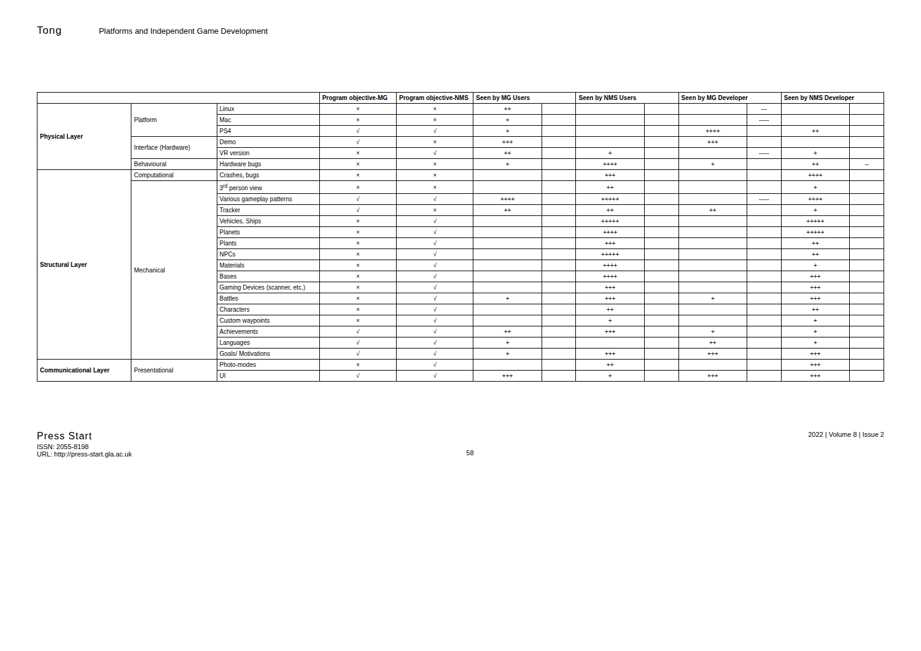Tong
Platforms and Independent Game Development
| | Program objective-MG | Program objective-NMS | Seen by MG Users | Seen by NMS Users | Seen by MG Developer | Seen by NMS Developer |
| --- | --- | --- | --- | --- | --- | --- |
| Physical Layer | Platform | Linux | × | × | ++ | | | | | --- | | |
| Mac | × | × | + | | | | | ----- | | |
| PS4 | √ | √ | + | | | | ++++ | | ++ | |
| Interface (Hardware) | Demo | √ | × | +++ | | | | +++ | | | |
| VR version | × | √ | ++ | | + | | | ----- | + | |
| Behavioural | Hardware bugs | × | × | + | | ++++ | | + | | ++ | -- |
| Structural Layer | Computational | Crashes, bugs | × | × | | | +++ | | | | ++++ | |
| Mechanical | 3 rd person view | × | × | | | ++ | | | | + | |
| Various gameplay patterns | √ | √ | ++++ | | +++++ | | | ----- | ++++ | |
| Tracker | √ | × | ++ | | ++ | | ++ | | + | |
| Vehicles, Ships | × | √ | | | +++++ | | | | +++++ | |
| Planets | × | √ | | | ++++ | | | | +++++ | |
| Plants | × | √ | | | +++ | | | | ++ | |
| NPCs | × | √ | | | +++++ | | | | ++ | |
| Materials | × | √ | | | ++++ | | | | + | |
| Bases | × | √ | | | ++++ | | | | +++ | |
| Gaming Devices (scanner, etc.) | × | √ | | | +++ | | | | +++ | |
| Battles | × | √ | + | | +++ | | + | | +++ | |
| Characters | × | √ | | | ++ | | | | ++ | |
| Custom waypoints | × | √ | | | + | | | | + | |
| Achievements | √ | √ | ++ | | +++ | | + | | + | |
| Languages | √ | √ | + | | | | ++ | | + | |
| Goals/ Motivations | √ | √ | + | | +++ | | +++ | | +++ | |
| Communicational Layer | Presentational | Photo-modes | × | √ | | | ++ | | | | +++ | |
| UI | √ | √ | +++ | | + | | +++ | | +++ | |
Press Start
ISSN: 2055-8198
URL: http://press-start.gla.ac.uk
58
2022 | Volume 8 | Issue 2